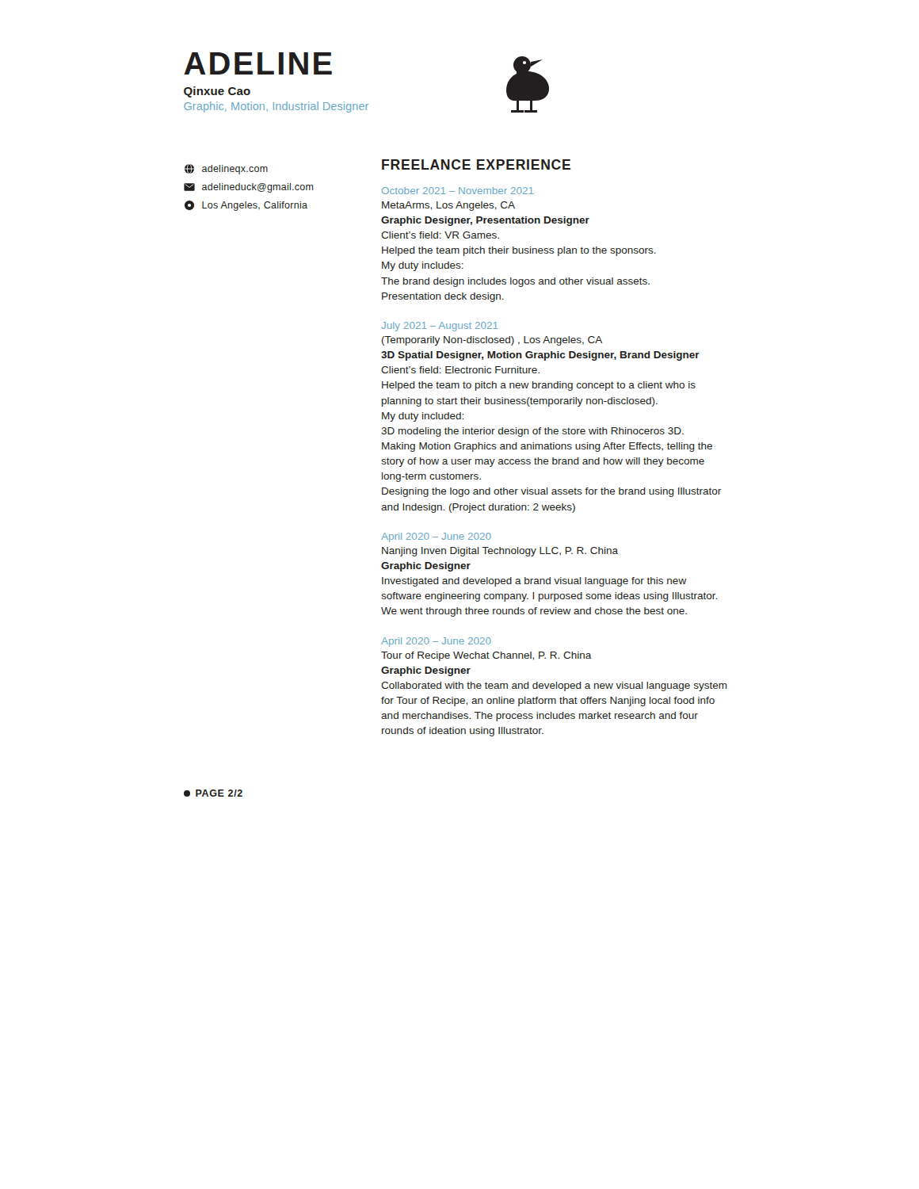Adeline
Qinxue Cao
Graphic, Motion, Industrial Designer
adelineqx.com
adelineduck@gmail.com
Los Angeles, California
Freelance Experience
October 2021 – November 2021
MetaArms, Los Angeles, CA
Graphic Designer, Presentation Designer
Client’s field: VR Games.
Helped the team pitch their business plan to the sponsors.
My duty includes:
The brand design includes logos and other visual assets.
Presentation deck design.
July 2021 – August 2021
(Temporarily Non-disclosed) , Los Angeles, CA
3D Spatial Designer, Motion Graphic Designer, Brand Designer
Client’s field: Electronic Furniture.
Helped the team to pitch a new branding concept to a client who is planning to start their business(temporarily non-disclosed).
My duty included:
3D modeling the interior design of the store with Rhinoceros 3D.
Making Motion Graphics and animations using After Effects, telling the story of how a user may access the brand and how will they become long-term customers.
Designing the logo and other visual assets for the brand using Illustrator and Indesign. (Project duration: 2 weeks)
April 2020 – June 2020
Nanjing Inven Digital Technology LLC, P. R. China
Graphic Designer
Investigated and developed a brand visual language for this new software engineering company. I purposed some ideas using Illustrator. We went through three rounds of review and chose the best one.
April 2020 – June 2020
Tour of Recipe Wechat Channel, P. R. China
Graphic Designer
Collaborated with the team and developed a new visual language system for Tour of Recipe, an online platform that offers Nanjing local food info and merchandises. The process includes market research and four rounds of ideation using Illustrator.
PAGE 2/2